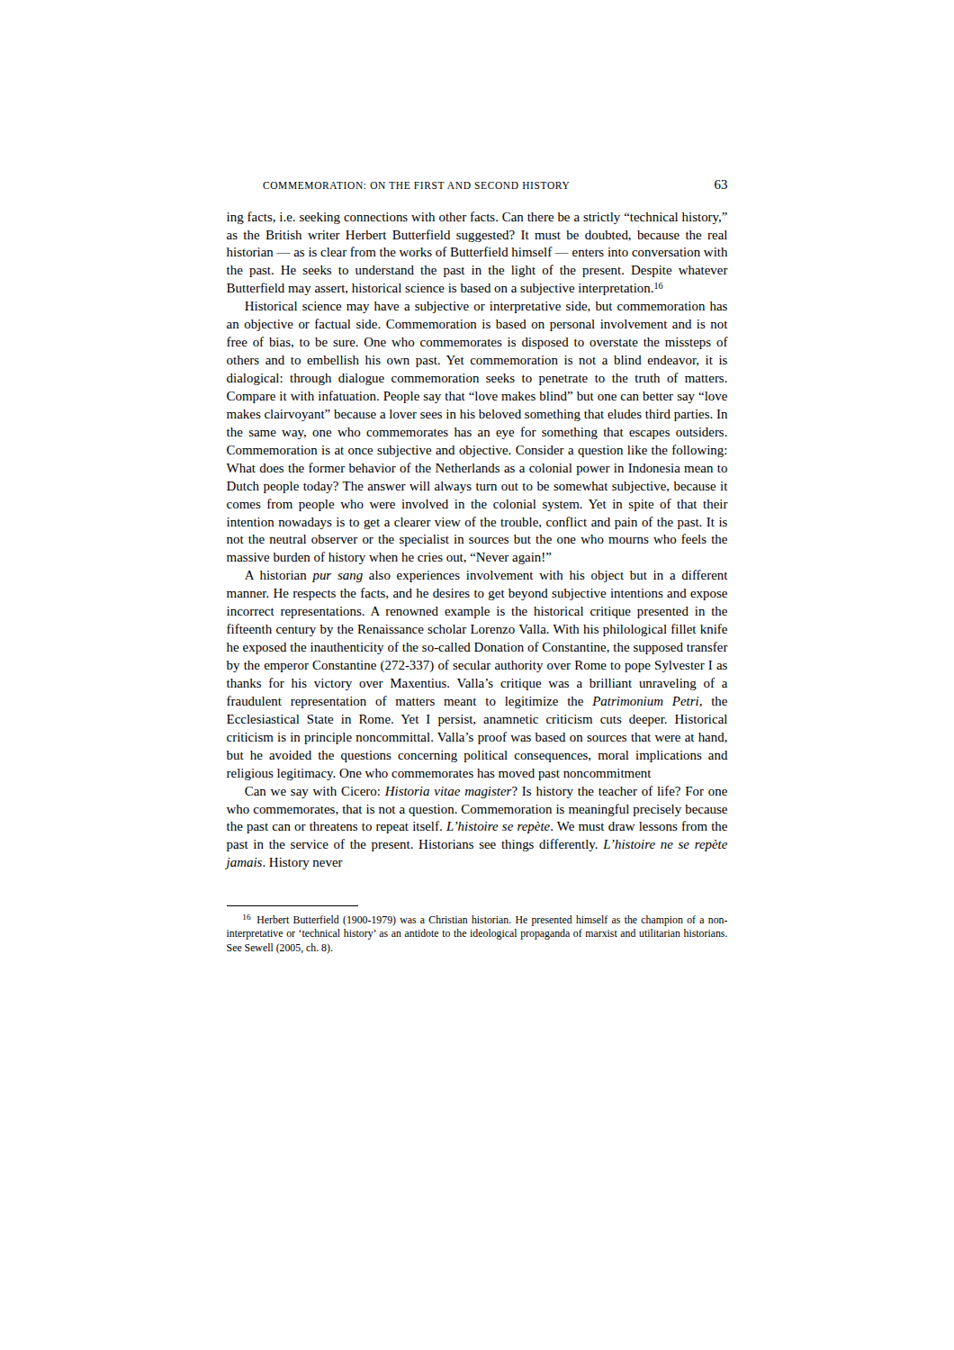Commemoration: on the first and second history 63
ing facts, i.e. seeking connections with other facts. Can there be a strictly “technical history,” as the British writer Herbert Butterfield suggested? It must be doubted, because the real historian — as is clear from the works of Butterfield himself — enters into conversation with the past. He seeks to understand the past in the light of the present. Despite whatever Butterfield may assert, historical science is based on a subjective interpretation.16
Historical science may have a subjective or interpretative side, but commemoration has an objective or factual side. Commemoration is based on personal involvement and is not free of bias, to be sure. One who commemorates is disposed to overstate the missteps of others and to embellish his own past. Yet commemoration is not a blind endeavor, it is dialogical: through dialogue commemoration seeks to penetrate to the truth of matters. Compare it with infatuation. People say that “love makes blind” but one can better say “love makes clairvoyant” because a lover sees in his beloved something that eludes third parties. In the same way, one who commemorates has an eye for something that escapes outsiders. Commemoration is at once subjective and objective. Consider a question like the following: What does the former behavior of the Netherlands as a colonial power in Indonesia mean to Dutch people today? The answer will always turn out to be somewhat subjective, because it comes from people who were involved in the colonial system. Yet in spite of that their intention nowadays is to get a clearer view of the trouble, conflict and pain of the past. It is not the neutral observer or the specialist in sources but the one who mourns who feels the massive burden of history when he cries out, “Never again!”
A historian pur sang also experiences involvement with his object but in a different manner. He respects the facts, and he desires to get beyond subjective intentions and expose incorrect representations. A renowned example is the historical critique presented in the fifteenth century by the Renaissance scholar Lorenzo Valla. With his philological fillet knife he exposed the inauthenticity of the so-called Donation of Constantine, the supposed transfer by the emperor Constantine (272-337) of secular authority over Rome to pope Sylvester I as thanks for his victory over Maxentius. Valla’s critique was a brilliant unraveling of a fraudulent representation of matters meant to legitimize the Patrimonium Petri, the Ecclesiastical State in Rome. Yet I persist, anamnetic criticism cuts deeper. Historical criticism is in principle noncommittal. Valla’s proof was based on sources that were at hand, but he avoided the questions concerning political consequences, moral implications and religious legitimacy. One who commemorates has moved past noncommitment
Can we say with Cicero: Historia vitae magister? Is history the teacher of life? For one who commemorates, that is not a question. Commemoration is meaningful precisely because the past can or threatens to repeat itself. L’histoire se repète. We must draw lessons from the past in the service of the present. Historians see things differently. L’histoire ne se repète jamais. History never
16 Herbert Butterfield (1900-1979) was a Christian historian. He presented himself as the champion of a non-interpretative or ‘technical history’ as an antidote to the ideological propaganda of marxist and utilitarian historians. See Sewell (2005, ch. 8).